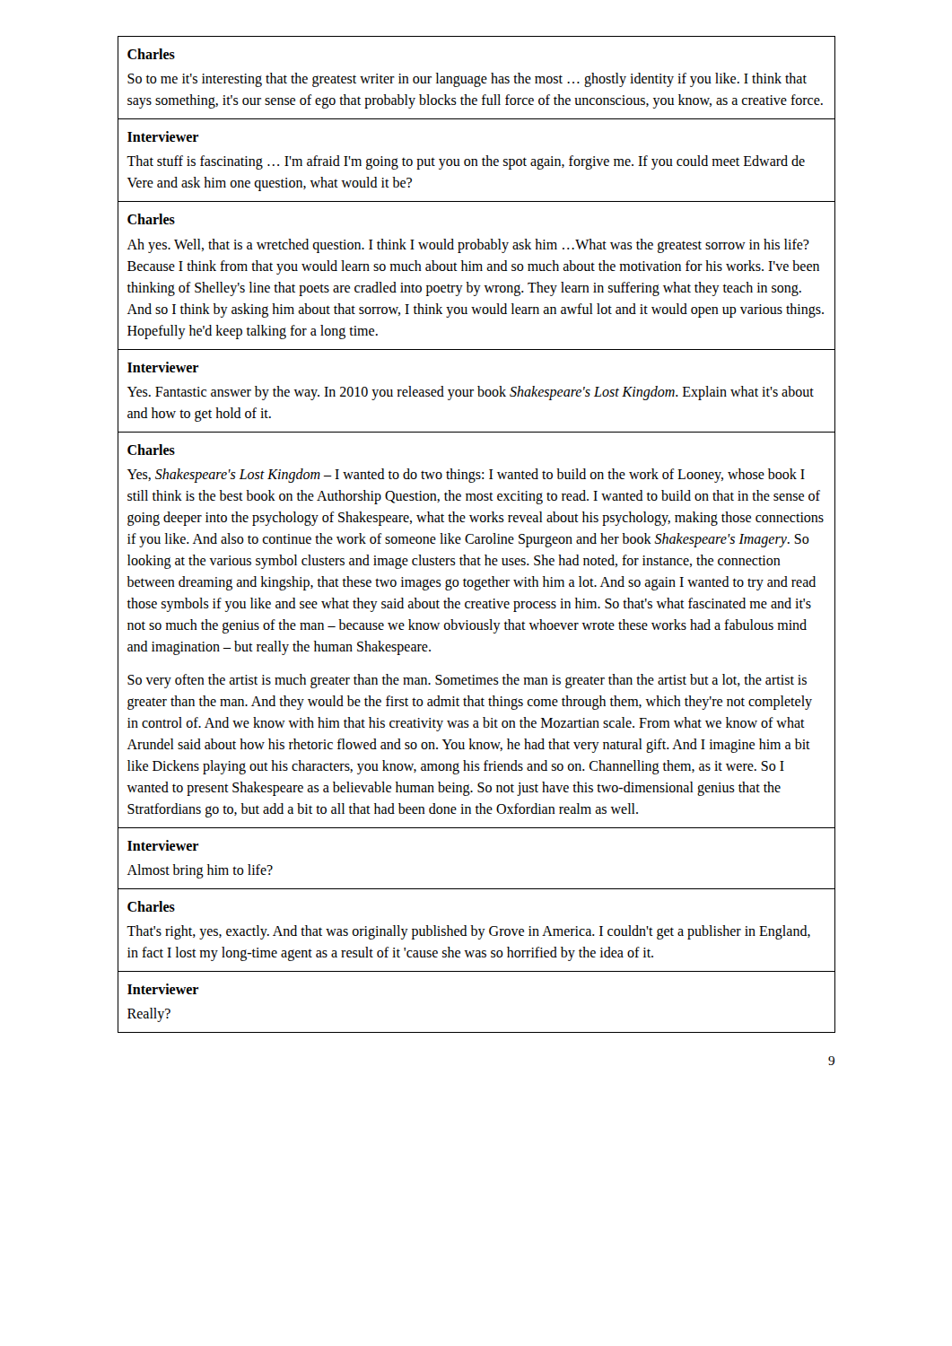| Charles So to me it's interesting that the greatest writer in our language has the most … ghostly identity if you like. I think that says something, it's our sense of ego that probably blocks the full force of the unconscious, you know, as a creative force. |
| Interviewer That stuff is fascinating … I'm afraid I'm going to put you on the spot again, forgive me. If you could meet Edward de Vere and ask him one question, what would it be? |
| Charles Ah yes. Well, that is a wretched question. I think I would probably ask him …What was the greatest sorrow in his life? Because I think from that you would learn so much about him and so much about the motivation for his works. I've been thinking of Shelley's line that poets are cradled into poetry by wrong. They learn in suffering what they teach in song. And so I think by asking him about that sorrow, I think you would learn an awful lot and it would open up various things. Hopefully he'd keep talking for a long time. |
| Interviewer Yes. Fantastic answer by the way. In 2010 you released your book Shakespeare's Lost Kingdom . Explain what it's about and how to get hold of it. |
| Charles Yes, Shakespeare's Lost Kingdom – I wanted to do two things: I wanted to build on the work of Looney, whose book I still think is the best book on the Authorship Question, the most exciting to read. I wanted to build on that in the sense of going deeper into the psychology of Shakespeare, what the works reveal about his psychology, making those connections if you like. And also to continue the work of someone like Caroline Spurgeon and her book Shakespeare's Imagery . So looking at the various symbol clusters and image clusters that he uses. She had noted, for instance, the connection between dreaming and kingship, that these two images go together with him a lot. And so again I wanted to try and read those symbols if you like and see what they said about the creative process in him. So that's what fascinated me and it's not so much the genius of the man – because we know obviously that whoever wrote these works had a fabulous mind and imagination – but really the human Shakespeare. So very often the artist is much greater than the man. Sometimes the man is greater than the artist but a lot, the artist is greater than the man. And they would be the first to admit that things come through them, which they're not completely in control of. And we know with him that his creativity was a bit on the Mozartian scale. From what we know of what Arundel said about how his rhetoric flowed and so on. You know, he had that very natural gift. And I imagine him a bit like Dickens playing out his characters, you know, among his friends and so on. Channelling them, as it were. So I wanted to present Shakespeare as a believable human being. So not just have this two-dimensional genius that the Stratfordians go to, but add a bit to all that had been done in the Oxfordian realm as well. |
| Interviewer Almost bring him to life? |
| Charles That's right, yes, exactly. And that was originally published by Grove in America. I couldn't get a publisher in England, in fact I lost my long-time agent as a result of it 'cause she was so horrified by the idea of it. |
| Interviewer Really? |
9